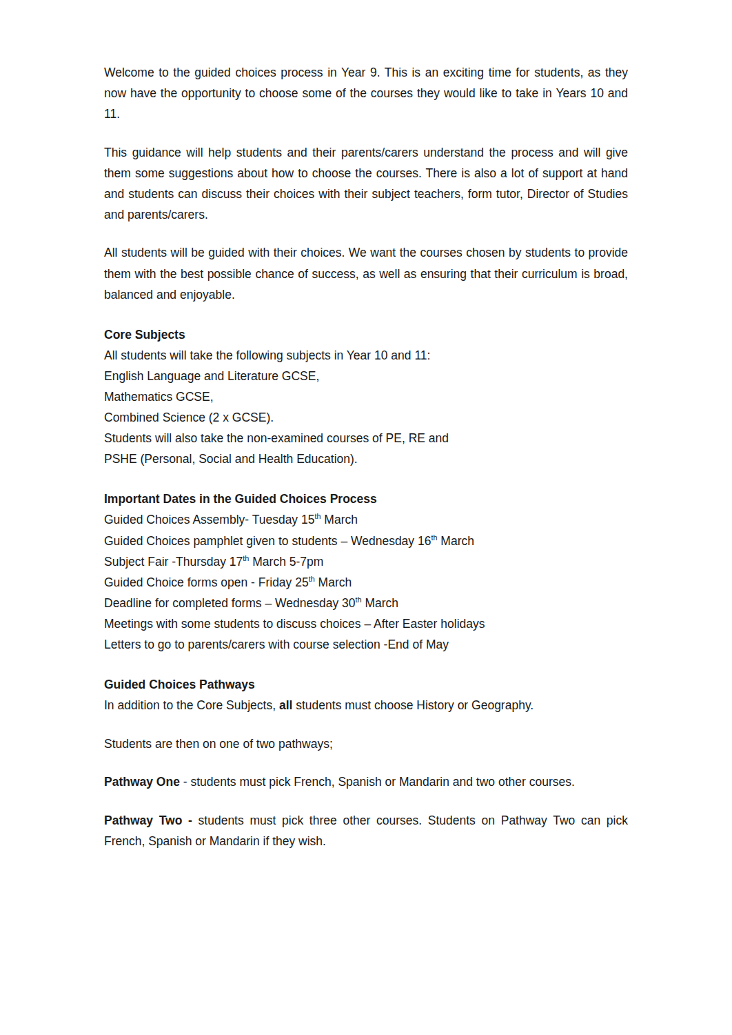Welcome to the guided choices process in Year 9. This is an exciting time for students, as they now have the opportunity to choose some of the courses they would like to take in Years 10 and 11.
This guidance will help students and their parents/carers understand the process and will give them some suggestions about how to choose the courses. There is also a lot of support at hand and students can discuss their choices with their subject teachers, form tutor, Director of Studies and parents/carers.
All students will be guided with their choices. We want the courses chosen by students to provide them with the best possible chance of success, as well as ensuring that their curriculum is broad, balanced and enjoyable.
Core Subjects
All students will take the following subjects in Year 10 and 11:
English Language and Literature GCSE,
Mathematics GCSE,
Combined Science (2 x GCSE).
Students will also take the non-examined courses of PE, RE and
PSHE (Personal, Social and Health Education).
Important Dates in the Guided Choices Process
Guided Choices Assembly- Tuesday 15th March
Guided Choices pamphlet given to students – Wednesday 16th March
Subject Fair -Thursday 17th March 5-7pm
Guided Choice forms open - Friday 25th March
Deadline for completed forms – Wednesday 30th March
Meetings with some students to discuss choices – After Easter holidays
Letters to go to parents/carers with course selection -End of May
Guided Choices Pathways
In addition to the Core Subjects, all students must choose History or Geography.
Students are then on one of two pathways;
Pathway One - students must pick French, Spanish or Mandarin and two other courses.
Pathway Two - students must pick three other courses. Students on Pathway Two can pick French, Spanish or Mandarin if they wish.